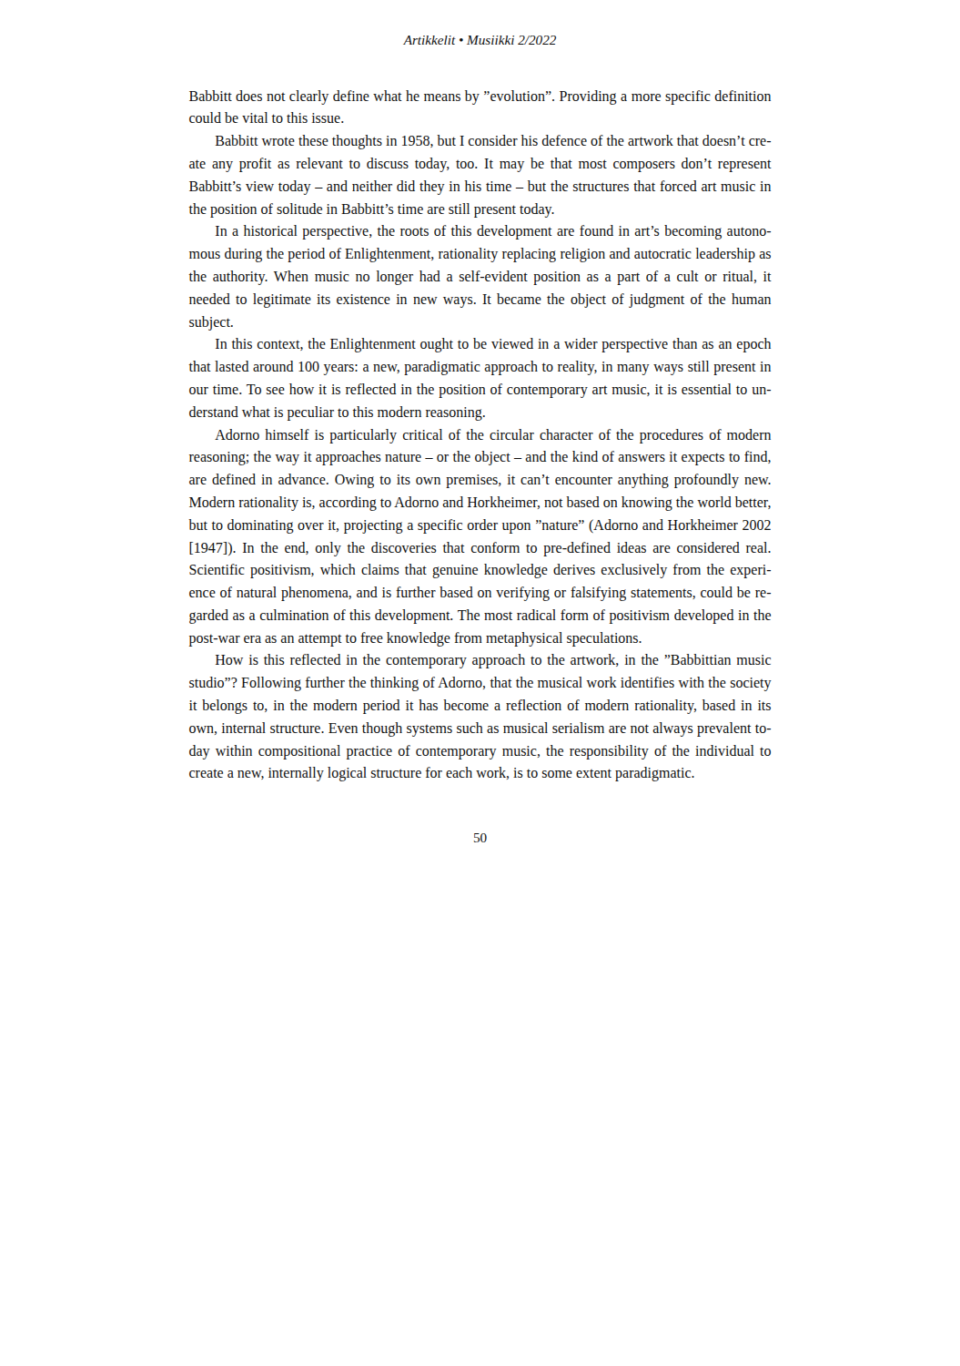Artikkelit • Musiikki 2/2022
Babbitt does not clearly define what he means by ”evolution”. Providing a more specific definition could be vital to this issue.
Babbitt wrote these thoughts in 1958, but I consider his defence of the artwork that doesn’t create any profit as relevant to discuss today, too. It may be that most composers don’t represent Babbitt’s view today – and neither did they in his time – but the structures that forced art music in the position of solitude in Babbitt’s time are still present today.
In a historical perspective, the roots of this development are found in art’s becoming autonomous during the period of Enlightenment, rationality replacing religion and autocratic leadership as the authority. When music no longer had a self-evident position as a part of a cult or ritual, it needed to legitimate its existence in new ways. It became the object of judgment of the human subject.
In this context, the Enlightenment ought to be viewed in a wider perspective than as an epoch that lasted around 100 years: a new, paradigmatic approach to reality, in many ways still present in our time. To see how it is reflected in the position of contemporary art music, it is essential to understand what is peculiar to this modern reasoning.
Adorno himself is particularly critical of the circular character of the procedures of modern reasoning; the way it approaches nature – or the object – and the kind of answers it expects to find, are defined in advance. Owing to its own premises, it can’t encounter anything profoundly new. Modern rationality is, according to Adorno and Horkheimer, not based on knowing the world better, but to dominating over it, projecting a specific order upon ”nature” (Adorno and Horkheimer 2002 [1947]). In the end, only the discoveries that conform to pre-defined ideas are considered real. Scientific positivism, which claims that genuine knowledge derives exclusively from the experience of natural phenomena, and is further based on verifying or falsifying statements, could be regarded as a culmination of this development. The most radical form of positivism developed in the post-war era as an attempt to free knowledge from metaphysical speculations.
How is this reflected in the contemporary approach to the artwork, in the ”Babbittian music studio”? Following further the thinking of Adorno, that the musical work identifies with the society it belongs to, in the modern period it has become a reflection of modern rationality, based in its own, internal structure. Even though systems such as musical serialism are not always prevalent today within compositional practice of contemporary music, the responsibility of the individual to create a new, internally logical structure for each work, is to some extent paradigmatic.
50